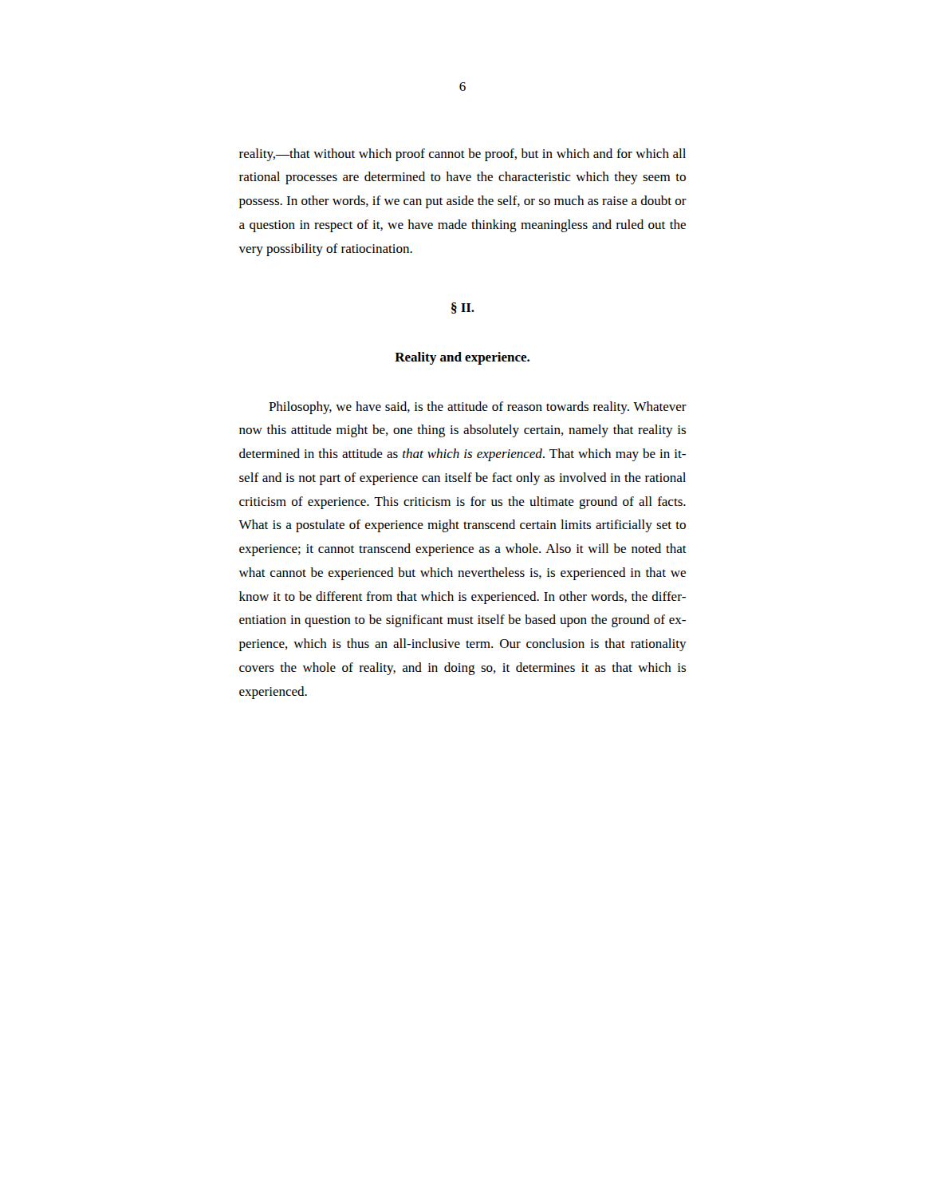6
reality,—that without which proof cannot be proof, but in which and for which all rational processes are determined to have the characteristic which they seem to possess. In other words, if we can put aside the self, or so much as raise a doubt or a question in respect of it, we have made thinking meaningless and ruled out the very possibility of ratiocination.
§ II.
Reality and experience.
Philosophy, we have said, is the attitude of reason towards reality. Whatever now this attitude might be, one thing is absolutely certain, namely that reality is determined in this attitude as that which is experienced. That which may be in itself and is not part of experience can itself be fact only as involved in the rational criticism of experience. This criticism is for us the ultimate ground of all facts. What is a postulate of experience might transcend certain limits artificially set to experience; it cannot transcend experience as a whole. Also it will be noted that what cannot be experienced but which nevertheless is, is experienced in that we know it to be different from that which is experienced. In other words, the differentiation in question to be significant must itself be based upon the ground of experience, which is thus an all-inclusive term. Our conclusion is that rationality covers the whole of reality, and in doing so, it determines it as that which is experienced.